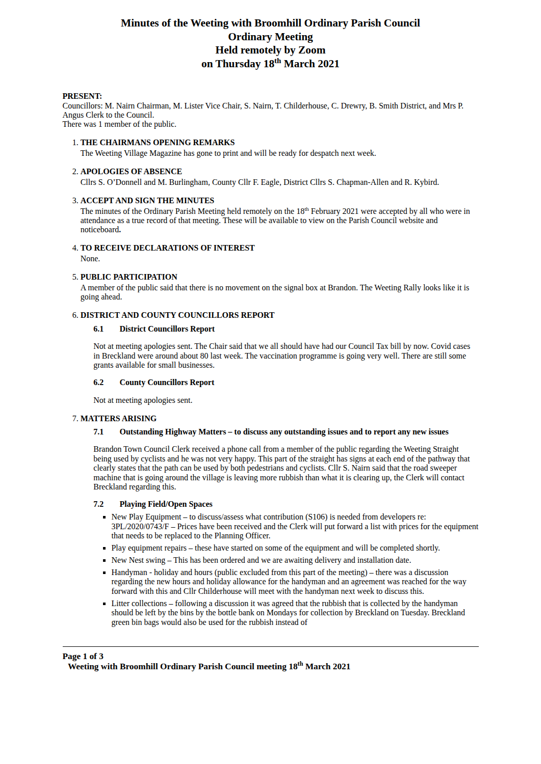Minutes of the Weeting with Broomhill Ordinary Parish Council
Ordinary Meeting
Held remotely by Zoom
on Thursday 18th March 2021
PRESENT:
Councillors: M. Nairn Chairman, M. Lister Vice Chair, S. Nairn, T. Childerhouse, C. Drewry, B. Smith District, and Mrs P. Angus Clerk to the Council.
There was 1 member of the public.
The Chairmans Opening Remarks
The Weeting Village Magazine has gone to print and will be ready for despatch next week.
Apologies of Absence
Cllrs S. O’Donnell and M. Burlingham, County Cllr F. Eagle, District Cllrs S. Chapman-Allen and R. Kybird.
Accept and Sign the Minutes
The minutes of the Ordinary Parish Meeting held remotely on the 18th February 2021 were accepted by all who were in attendance as a true record of that meeting. These will be available to view on the Parish Council website and noticeboard.
To Receive Declarations of Interest
None.
Public Participation
A member of the public said that there is no movement on the signal box at Brandon. The Weeting Rally looks like it is going ahead.
District and County Councillors Report
6.1 District Councillors Report
Not at meeting apologies sent. The Chair said that we all should have had our Council Tax bill by now. Covid cases in Breckland were around about 80 last week. The vaccination programme is going very well. There are still some grants available for small businesses.
6.2 County Councillors Report
Not at meeting apologies sent.
Matters Arising
7.1 Outstanding Highway Matters – to discuss any outstanding issues and to report any new issues
Brandon Town Council Clerk received a phone call from a member of the public regarding the Weeting Straight being used by cyclists and he was not very happy. This part of the straight has signs at each end of the pathway that clearly states that the path can be used by both pedestrians and cyclists. Cllr S. Nairn said that the road sweeper machine that is going around the village is leaving more rubbish than what it is clearing up, the Clerk will contact Breckland regarding this.
7.2 Playing Field/Open Spaces
New Play Equipment – to discuss/assess what contribution (S106) is needed from developers re: 3PL/2020/0743/F – Prices have been received and the Clerk will put forward a list with prices for the equipment that needs to be replaced to the Planning Officer.
Play equipment repairs – these have started on some of the equipment and will be completed shortly.
New Nest swing – This has been ordered and we are awaiting delivery and installation date.
Handyman - holiday and hours (public excluded from this part of the meeting) – there was a discussion regarding the new hours and holiday allowance for the handyman and an agreement was reached for the way forward with this and Cllr Childerhouse will meet with the handyman next week to discuss this.
Litter collections – following a discussion it was agreed that the rubbish that is collected by the handyman should be left by the bins by the bottle bank on Mondays for collection by Breckland on Tuesday. Breckland green bin bags would also be used for the rubbish instead of
Page 1 of 3
Weeting with Broomhill Ordinary Parish Council meeting 18th March 2021